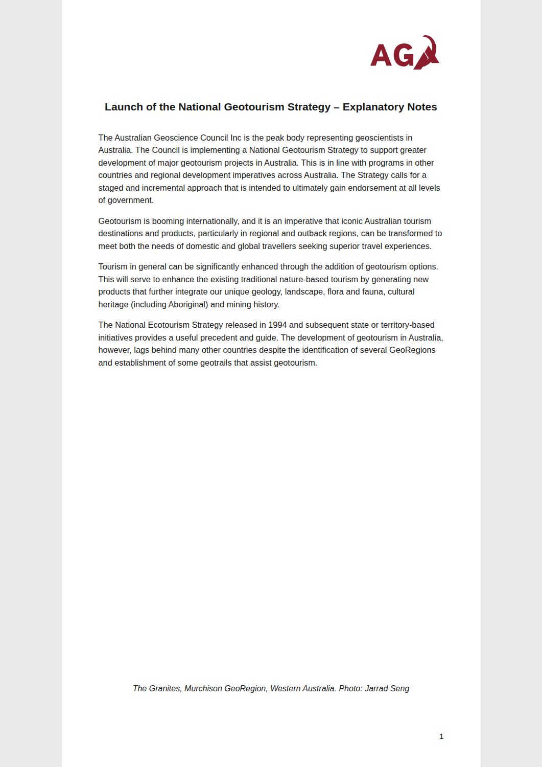AGC — Australian Geoscience Council
Launch of the National Geotourism Strategy – Explanatory Notes
The Australian Geoscience Council Inc is the peak body representing geoscientists in Australia. The Council is implementing a National Geotourism Strategy to support greater development of major geotourism projects in Australia. This is in line with programs in other countries and regional development imperatives across Australia. The Strategy calls for a staged and incremental approach that is intended to ultimately gain endorsement at all levels of government.
Geotourism is booming internationally, and it is an imperative that iconic Australian tourism destinations and products, particularly in regional and outback regions, can be transformed to meet both the needs of domestic and global travellers seeking superior travel experiences.
Tourism in general can be significantly enhanced through the addition of geotourism options. This will serve to enhance the existing traditional nature-based tourism by generating new products that further integrate our unique geology, landscape, flora and fauna, cultural heritage (including Aboriginal) and mining history.
The National Ecotourism Strategy released in 1994 and subsequent state or territory-based initiatives provides a useful precedent and guide. The development of geotourism in Australia, however, lags behind many other countries despite the identification of several GeoRegions and establishment of some geotrails that assist geotourism.
The Granites, Murchison GeoRegion, Western Australia. Photo: Jarrad Seng
1